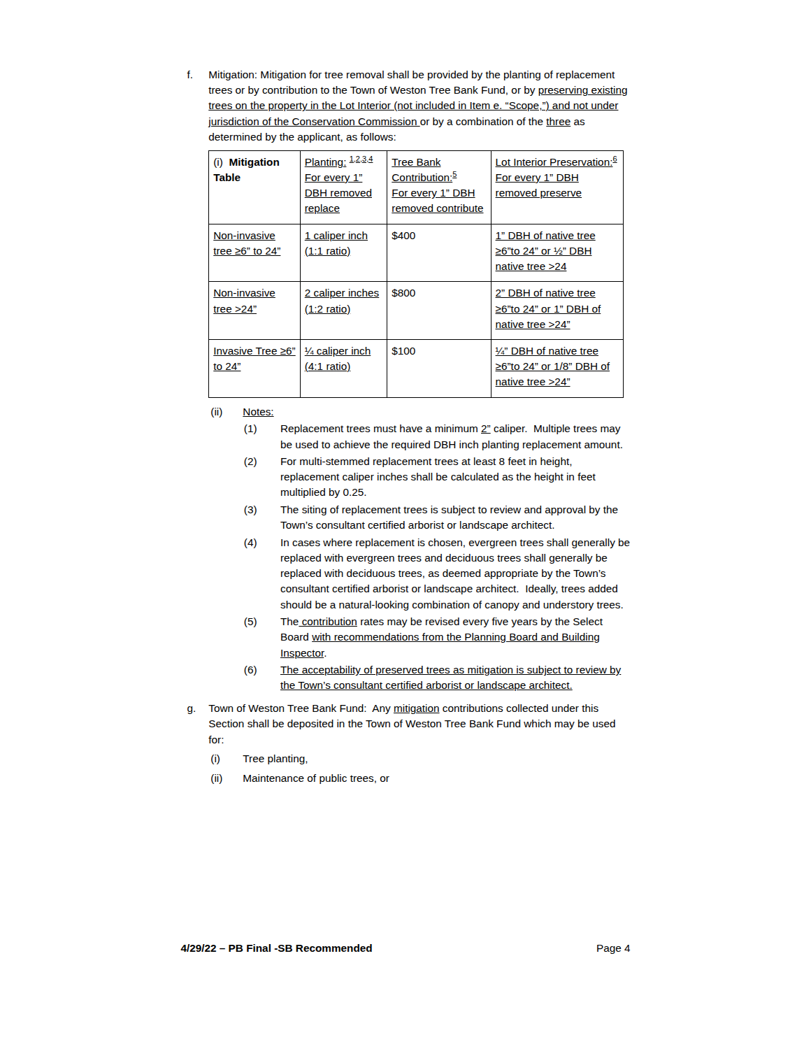f.
Mitigation: Mitigation for tree removal shall be provided by the planting of replacement trees or by contribution to the Town of Weston Tree Bank Fund, or by preserving existing trees on the property in the Lot Interior (not included in Item e. “Scope,”) and not under jurisdiction of the Conservation Commission or by a combination of the three as determined by the applicant, as follows:
| (i) Mitigation Table | Planting: 1,2,3,4 For every 1” DBH removed replace | Tree Bank Contribution: 5 For every 1” DBH removed contribute | Lot Interior Preservation: 6 For every 1” DBH removed preserve |
| Non-invasive tree ≥6” to 24” | 1 caliper inch (1:1 ratio) | $400 | 1” DBH of native tree ≥6”to 24” or ½” DBH native tree >24 |
| Non-invasive tree >24” | 2 caliper inches (1:2 ratio) | $800 | 2” DBH of native tree ≥6”to 24” or 1” DBH of native tree >24” |
| Invasive Tree ≥6” to 24” | ¼ caliper inch (4:1 ratio) | $100 | ¼” DBH of native tree ≥6”to 24” or 1/8” DBH of native tree >24” |
(ii)
Notes:
(1)
Replacement trees must have a minimum 2” caliper. Multiple trees may be used to achieve the required DBH inch planting replacement amount.
(2)
For multi-stemmed replacement trees at least 8 feet in height, replacement caliper inches shall be calculated as the height in feet multiplied by 0.25.
(3)
The siting of replacement trees is subject to review and approval by the Town’s consultant certified arborist or landscape architect.
(4)
In cases where replacement is chosen, evergreen trees shall generally be replaced with evergreen trees and deciduous trees shall generally be replaced with deciduous trees, as deemed appropriate by the Town’s consultant certified arborist or landscape architect. Ideally, trees added should be a natural-looking combination of canopy and understory trees.
(5)
The contribution rates may be revised every five years by the Select Board with recommendations from the Planning Board and Building Inspector.
(6)
The acceptability of preserved trees as mitigation is subject to review by the Town’s consultant certified arborist or landscape architect.
g.
Town of Weston Tree Bank Fund: Any mitigation contributions collected under this Section shall be deposited in the Town of Weston Tree Bank Fund which may be used for:
(i)
Tree planting,
(ii)
Maintenance of public trees, or
4/29/22 – PB Final -SB Recommended
Page 4